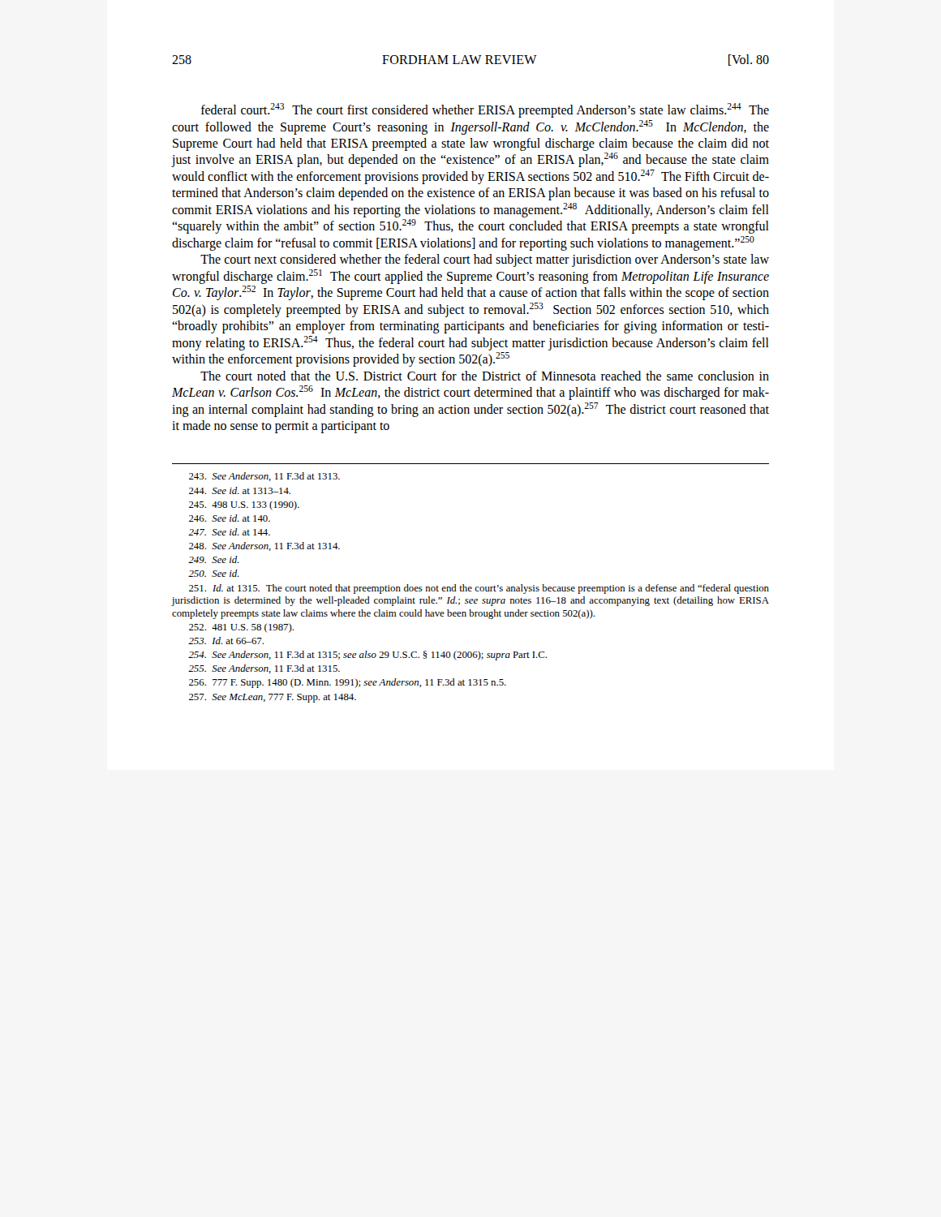258 Fordham Law Review [Vol. 80
federal court.243 The court first considered whether ERISA preempted Anderson’s state law claims.244 The court followed the Supreme Court’s reasoning in Ingersoll-Rand Co. v. McClendon.245 In McClendon, the Supreme Court had held that ERISA preempted a state law wrongful discharge claim because the claim did not just involve an ERISA plan, but depended on the “existence” of an ERISA plan,246 and because the state claim would conflict with the enforcement provisions provided by ERISA sections 502 and 510.247 The Fifth Circuit determined that Anderson’s claim depended on the existence of an ERISA plan because it was based on his refusal to commit ERISA violations and his reporting the violations to management.248 Additionally, Anderson’s claim fell “squarely within the ambit” of section 510.249 Thus, the court concluded that ERISA preempts a state wrongful discharge claim for “refusal to commit [ERISA violations] and for reporting such violations to management.”250
The court next considered whether the federal court had subject matter jurisdiction over Anderson’s state law wrongful discharge claim.251 The court applied the Supreme Court’s reasoning from Metropolitan Life Insurance Co. v. Taylor.252 In Taylor, the Supreme Court had held that a cause of action that falls within the scope of section 502(a) is completely preempted by ERISA and subject to removal.253 Section 502 enforces section 510, which “broadly prohibits” an employer from terminating participants and beneficiaries for giving information or testimony relating to ERISA.254 Thus, the federal court had subject matter jurisdiction because Anderson’s claim fell within the enforcement provisions provided by section 502(a).255
The court noted that the U.S. District Court for the District of Minnesota reached the same conclusion in McLean v. Carlson Cos.256 In McLean, the district court determined that a plaintiff who was discharged for making an internal complaint had standing to bring an action under section 502(a).257 The district court reasoned that it made no sense to permit a participant to
243. See Anderson, 11 F.3d at 1313.
244. See id. at 1313–14.
245. 498 U.S. 133 (1990).
246. See id. at 140.
247. See id. at 144.
248. See Anderson, 11 F.3d at 1314.
249. See id.
250. See id.
251. Id. at 1315. The court noted that preemption does not end the court’s analysis because preemption is a defense and “federal question jurisdiction is determined by the well-pleaded complaint rule.” Id.; see supra notes 116–18 and accompanying text (detailing how ERISA completely preempts state law claims where the claim could have been brought under section 502(a)).
252. 481 U.S. 58 (1987).
253. Id. at 66–67.
254. See Anderson, 11 F.3d at 1315; see also 29 U.S.C. § 1140 (2006); supra Part I.C.
255. See Anderson, 11 F.3d at 1315.
256. 777 F. Supp. 1480 (D. Minn. 1991); see Anderson, 11 F.3d at 1315 n.5.
257. See McLean, 777 F. Supp. at 1484.